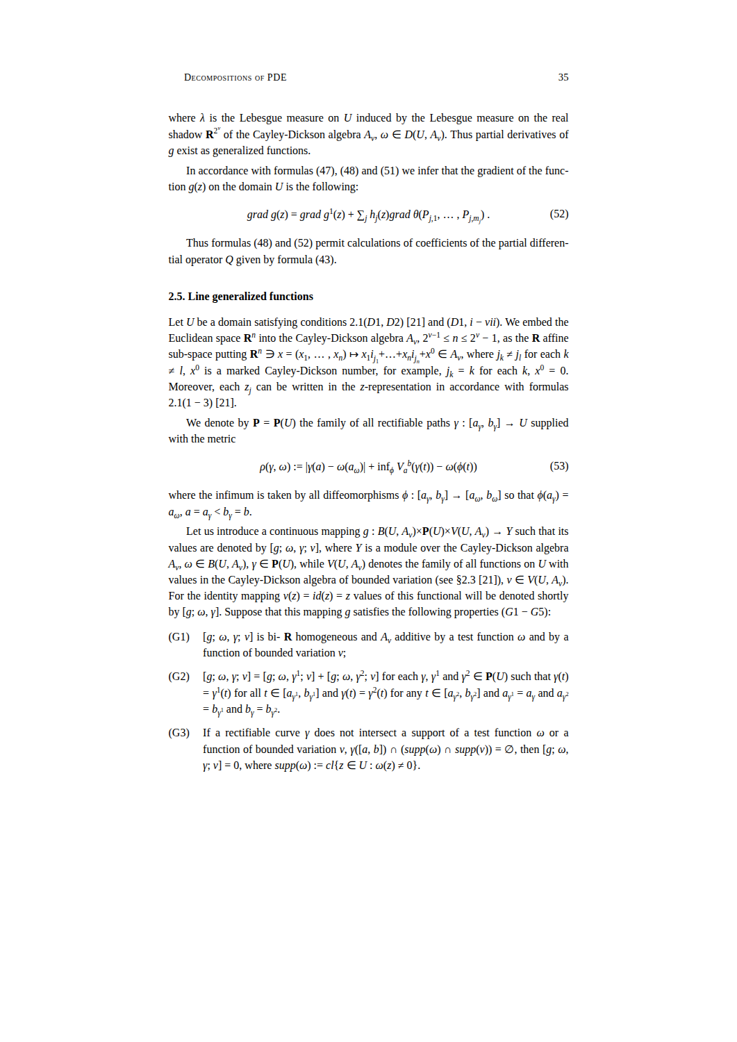Decompositions of PDE 35
where λ is the Lebesgue measure on U induced by the Lebesgue measure on the real shadow R2v of the Cayley-Dickson algebra Av, ω ∈ D(U, Av). Thus partial derivatives of g exist as generalized functions.
In accordance with formulas (47), (48) and (51) we infer that the gradient of the function g(z) on the domain U is the following:
grad g(z) = grad g1(z) + ∑j hj(z)grad θ(Pj,1, … , Pj,mj) . (52)
Thus formulas (48) and (52) permit calculations of coefficients of the partial differential operator Q given by formula (43).
2.5. Line generalized functions
Let U be a domain satisfying conditions 2.1(D1, D2) [21] and (D1, i − vii). We embed the Euclidean space Rn into the Cayley-Dickson algebra Av, 2v−1 ≤ n ≤ 2v − 1, as the R affine sub-space putting Rn ∋ x = (x1, … , xn) ↦ x1ij1+…+xnijn+x0 ∈ Av, where jk ≠ jl for each k ≠ l, x0 is a marked Cayley-Dickson number, for example, jk = k for each k, x0 = 0. Moreover, each zj can be written in the z-representation in accordance with formulas 2.1(1 − 3) [21].
We denote by P = P(U) the family of all rectifiable paths γ : [aγ, bγ] → U supplied with the metric
ρ(γ, ω) := |γ(a) − ω(aω)| + infϕ Vab(γ(t)) − ω(ϕ(t)) (53)
where the infimum is taken by all diffeomorphisms ϕ : [aγ, bγ] → [aω, bω] so that ϕ(aγ) = aω, a = aγ < bγ = b.
Let us introduce a continuous mapping g : B(U, Av)×P(U)×V(U, Av) → Y such that its values are denoted by [g; ω, γ; ν], where Y is a module over the Cayley-Dickson algebra Av, ω ∈ B(U, Av), γ ∈ P(U), while V(U, Av) denotes the family of all functions on U with values in the Cayley-Dickson algebra of bounded variation (see §2.3 [21]), ν ∈ V(U, Av). For the identity mapping ν(z) = id(z) = z values of this functional will be denoted shortly by [g; ω, γ]. Suppose that this mapping g satisfies the following properties (G1 − G5):
(G1)[g; ω, γ; ν] is bi- R homogeneous and Av additive by a test function ω and by a function of bounded variation ν;
(G2)[g; ω, γ; ν] = [g; ω, γ1; ν] + [g; ω, γ2; ν] for each γ, γ1 and γ2 ∈ P(U) such that γ(t) = γ1(t) for all t ∈ [aγ1, bγ1] and γ(t) = γ2(t) for any t ∈ [aγ2, bγ2] and aγ1 = aγ and aγ2 = bγ1 and bγ = bγ2.
(G3) If a rectifiable curve γ does not intersect a support of a test function ω or a function of bounded variation ν, γ([a, b]) ∩ (supp(ω) ∩ supp(ν)) = ∅, then [g; ω, γ; ν] = 0, where supp(ω) := cl{z ∈ U : ω(z) ≠ 0}.